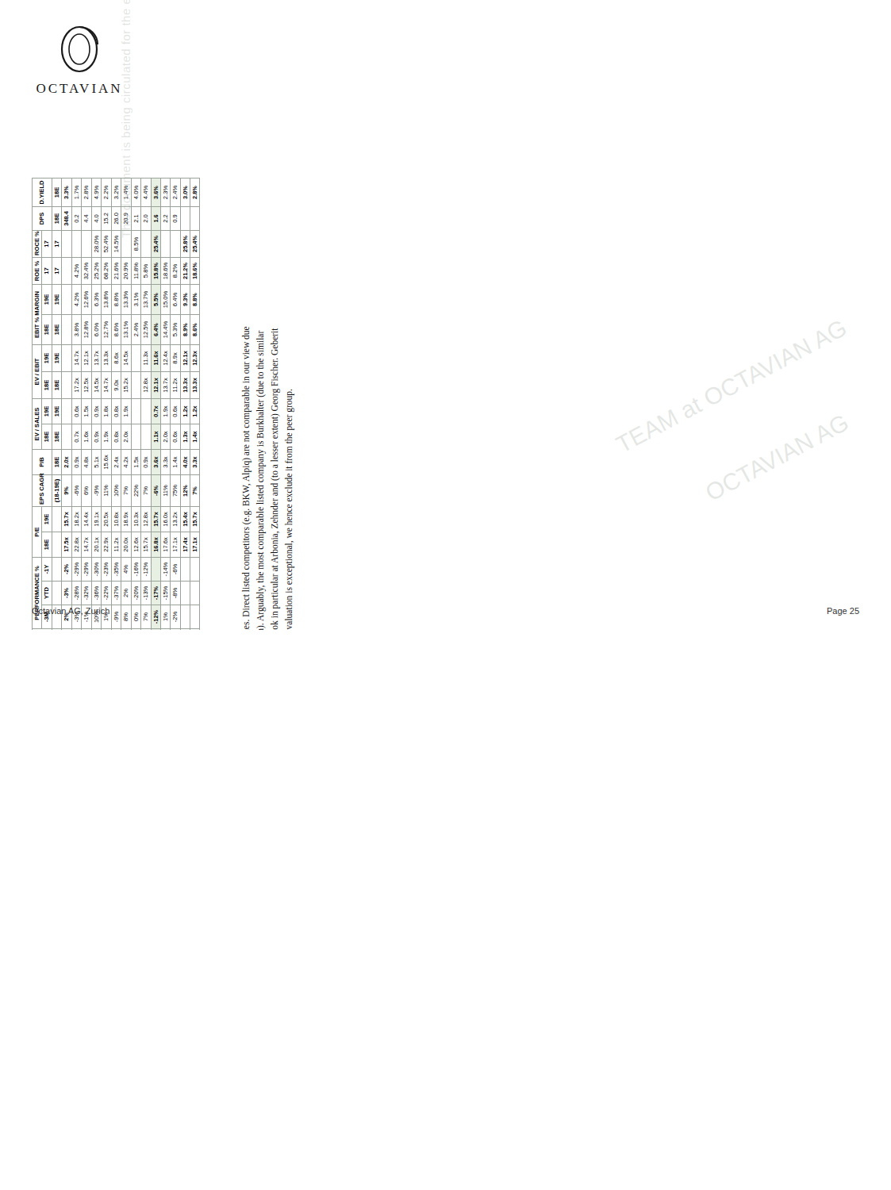OCTAVIAN
| BUILDING AND CONSTRUCTION MATERIALS | CCY (report) | PRICE | MARKET CAP | PERFORMANCE % | P/E | EPS CAGR | P/B | EV / SALES | EV / EBIT | EBIT % MARGIN | ROE % | ROCE % | DPS | D.YIELD |
| --- | --- | --- | --- | --- | --- | --- | --- | --- | --- | --- | --- | --- | --- | --- |
| -3M | YTD | -1Y | 18E | 19E | 18E | 19E | 18E | 19E | 18E | 19E | 17 | 17 |
| Share prices as of 27.11.2018 | | | (M) | | | | | | (18-19E) | 18E | 18E | 19E | 18E | 19E | 18E | 19E | 17 | 17 | 18E | 18E |
| SPI SWISS PERFORMANCE IX | CHF | 10450.4 | 1'469'308 | 2% | -3% | -2% | 17.5x | 15.7x | 9% | 2.0x | | | | | | | | | 348.4 | 3.3% |
| ARBONIA AG | CHF | 11.8 | 818 | -3% | -28% | -29% | 22.8x | 18.2x | -6% | 0.9x | 0.7x | 0.6x | 17.2x | 14.7x | 3.8% | 4.2% | 4.2% | | 0.2 | 1.7% |
| BOSSARD HOLDING AG-REG A | CHF | 156.8 | 1254 | -1% | -32% | -29% | 14.7x | 14.4x | 6% | 4.8x | 1.6x | 1.5x | 12.5x | 12.1x | 12.8% | 12.6% | 32.4% | | 4.4 | 2.8% |
| BURKHALTER HOLDING AG | CHF | 81.6 | 489 | 10% | -36% | -30% | 20.1x | 19.1x | -9% | 5.1x | 0.9x | 0.9x | 14.5x | 13.7x | 6.0% | 6.3% | 25.2% | 28.0% | 4.0 | 4.9% |
| DORMAKABA HOLDING AG | CHF | 693.5 | 2913 | 1% | -22% | -23% | 22.9x | 20.5x | 11% | 15.6x | 1.9x | 1.8x | 14.7x | 13.3x | 12.7% | 13.8% | 68.2% | 52.4% | 15.2 | 2.2% |
| FISCHER (GEORG)-REG | CHF | 811.0 | 3326 | -9% | -37% | -35% | 11.2x | 10.8x | 10% | 2.4x | 0.8x | 0.8x | 9.0x | 8.6x | 8.6% | 8.8% | 21.6% | 14.5% | 26.0 | 3.2% |
| FORBO HOLDING AG-REG | CHF | 1535.0 | 2783 | 8% | 2% | 4% | 20.0x | 18.9x | 7% | 4.2x | 2.0x | 1.9x | 15.2x | 14.5x | 13.1% | 13.3% | 20.9% | | 20.9 | 1.4% |
| IMPLENIA AG-REG | CHF | 52.8 | 975 | 0% | -20% | -16% | 12.6x | 10.3x | 22% | 1.5x | | | | | 2.4% | 3.1% | 11.8% | 8.5% | 2.1 | 4.0% |
| LAFARGEHOLCIM LTD-REG | CHF | 46.2 | 28051 | 7% | -13% | -12% | 15.7x | 12.8x | 7% | 0.9x | | | 12.8x | 11.3x | 12.5% | 13.7% | 5.8% | | 2.0 | 4.4% |
| POENINA HOLDING AG * | CHF | 47.2 | 188 | -12% | -17% | | 16.8x | 15.7x | -6% | 3.6x | 1.1x | 0.7x | 12.1x | 11.6x | 6.4% | 5.5% | 15.8% | 25.4% | 1.6 | 3.6% |
| SFS GROUP AG | CHF | 95.0 | 3563 | 1% | -15% | -14% | 17.6x | 16.0x | 11% | 3.3x | 2.0x | 1.9x | 13.7x | 12.4x | 14.4% | 15.0% | 18.6% | | 2.2 | 2.3% |
| ZEHNDER GROUP AG-RG | EUR | 36.7 | 431 | -2% | -8% | -6% | 17.1x | 13.2x | 75% | 1.4x | 0.6x | 0.6x | 11.2x | 8.9x | 5.3% | 6.4% | 8.2% | | 0.9 | 2.4% |
| Swiss - Sector Average | | | | | | | 17.4x | 15.4x | 12% | 4.0x | 1.3x | 1.2x | 13.3x | 12.1x | 8.9% | 9.3% | 21.2% | 25.8% | | 3.0% |
| Swiss - Sector Median | | | | | | | 17.1x | 15.7x | 7% | 3.3x | 1.4x | 1.2x | 13.3x | 12.3x | 8.6% | 8.8% | 18.6% | 25.4% | | 2.8% |
* Octavian
SOURCE: Bloomberg , Octavian
Most competitors of Poenina are privately owned companies. Direct listed competitors (e.g. BKW, Alpiq) are not comparable in our view due to a different business mix (in particular energy production). Arguably, the most comparable listed company is Burkhalter (due to the similar strategy and connections at management level). We also look in particular at Arbonia, Zehnder and (to a lesser extent) Georg Fischer. Geberit could be seen in this group as well, but we think its (high) valuation is exceptional, we hence exclude it from the peer group.
This document is being circulated for the exclusive use of
TEAM at OCTAVIAN AG
OCTAVIAN AG
Octavian AG, Zurich Page 25